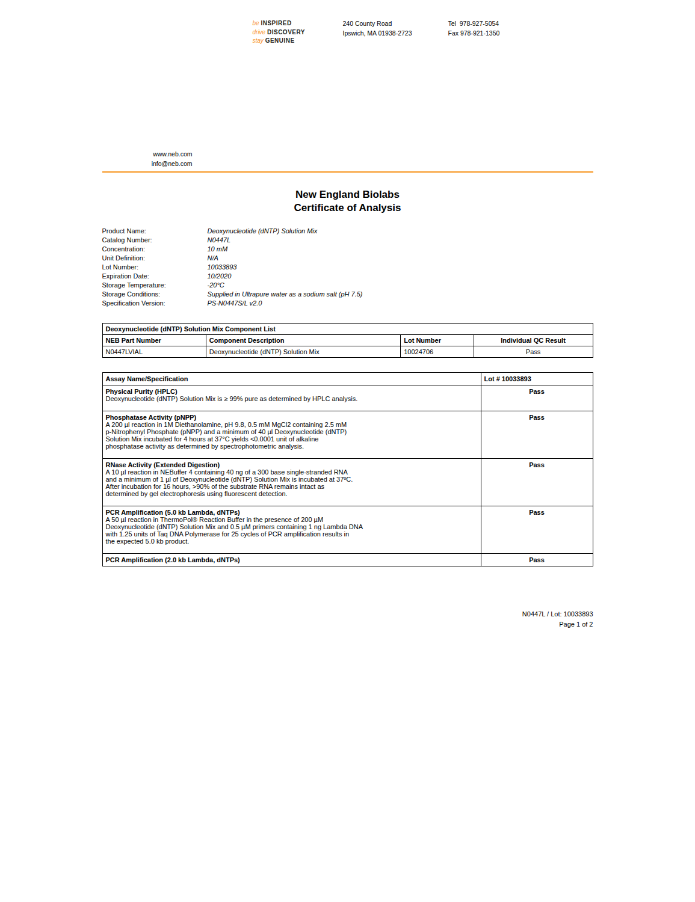be INSPIRED
drive DISCOVERY
stay GENUINE
240 County Road
Ipswich, MA 01938-2723
Tel 978-927-5054
Fax 978-921-1350
www.neb.com
info@neb.com
New England Biolabs
Certificate of Analysis
| Product Name: | Deoxynucleotide (dNTP) Solution Mix |
| Catalog Number: | N0447L |
| Concentration: | 10 mM |
| Unit Definition: | N/A |
| Lot Number: | 10033893 |
| Expiration Date: | 10/2020 |
| Storage Temperature: | -20°C |
| Storage Conditions: | Supplied in Ultrapure water as a sodium salt (pH 7.5) |
| Specification Version: | PS-N0447S/L v2.0 |
| Deoxynucleotide (dNTP) Solution Mix Component List |
| --- |
| NEB Part Number | Component Description | Lot Number | Individual QC Result |
| N0447LVIAL | Deoxynucleotide (dNTP) Solution Mix | 10024706 | Pass |
| Assay Name/Specification | Lot # 10033893 |
| --- | --- |
| Physical Purity (HPLC) Deoxynucleotide (dNTP) Solution Mix is ≥ 99% pure as determined by HPLC analysis. | Pass |
| Phosphatase Activity (pNPP) A 200 µl reaction in 1M Diethanolamine, pH 9.8, 0.5 mM MgCl2 containing 2.5 mM p-Nitrophenyl Phosphate (pNPP) and a minimum of 40 µl Deoxynucleotide (dNTP) Solution Mix incubated for 4 hours at 37°C yields <0.0001 unit of alkaline phosphatase activity as determined by spectrophotometric analysis. | Pass |
| RNase Activity (Extended Digestion) A 10 µl reaction in NEBuffer 4 containing 40 ng of a 300 base single-stranded RNA and a minimum of 1 µl of Deoxynucleotide (dNTP) Solution Mix is incubated at 37ºC. After incubation for 16 hours, >90% of the substrate RNA remains intact as determined by gel electrophoresis using fluorescent detection. | Pass |
| PCR Amplification (5.0 kb Lambda, dNTPs) A 50 µl reaction in ThermoPol® Reaction Buffer in the presence of 200 µM Deoxynucleotide (dNTP) Solution Mix and 0.5 µM primers containing 1 ng Lambda DNA with 1.25 units of Taq DNA Polymerase for 25 cycles of PCR amplification results in the expected 5.0 kb product. | Pass |
| PCR Amplification (2.0 kb Lambda, dNTPs) | Pass |
N0447L / Lot: 10033893
Page 1 of 2